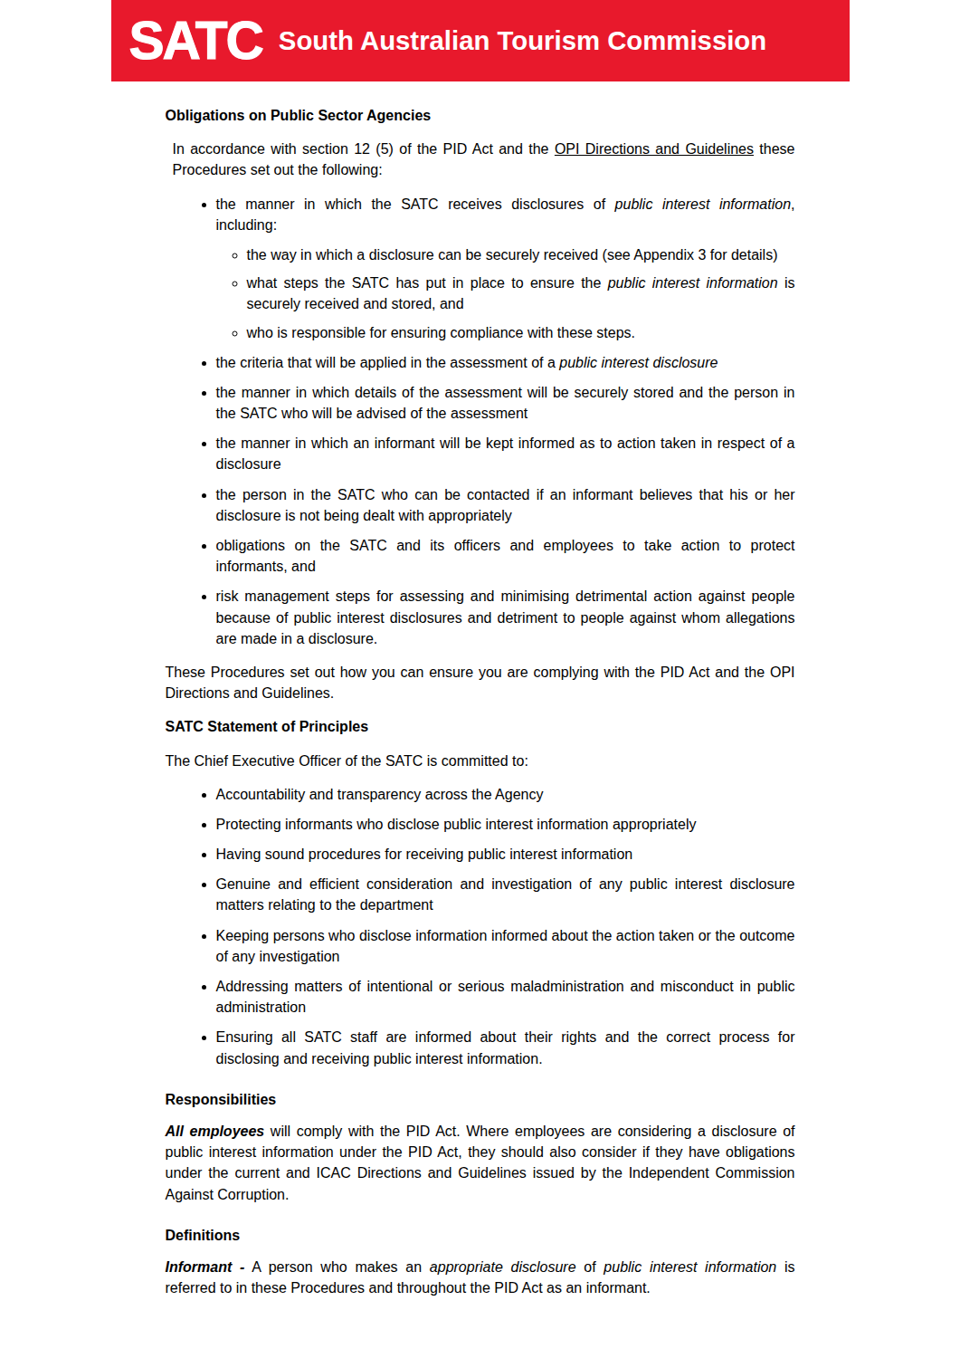SATC
South Australian Tourism Commission
Obligations on Public Sector Agencies
In accordance with section 12 (5) of the PID Act and the OPI Directions and Guidelines these Procedures set out the following:
the manner in which the SATC receives disclosures of public interest information, including:
the way in which a disclosure can be securely received (see Appendix 3 for details)
what steps the SATC has put in place to ensure the public interest information is securely received and stored, and
who is responsible for ensuring compliance with these steps.
the criteria that will be applied in the assessment of a public interest disclosure
the manner in which details of the assessment will be securely stored and the person in the SATC who will be advised of the assessment
the manner in which an informant will be kept informed as to action taken in respect of a disclosure
the person in the SATC who can be contacted if an informant believes that his or her disclosure is not being dealt with appropriately
obligations on the SATC and its officers and employees to take action to protect informants, and
risk management steps for assessing and minimising detrimental action against people because of public interest disclosures and detriment to people against whom allegations are made in a disclosure.
These Procedures set out how you can ensure you are complying with the PID Act and the OPI Directions and Guidelines.
SATC Statement of Principles
The Chief Executive Officer of the SATC is committed to:
Accountability and transparency across the Agency
Protecting informants who disclose public interest information appropriately
Having sound procedures for receiving public interest information
Genuine and efficient consideration and investigation of any public interest disclosure matters relating to the department
Keeping persons who disclose information informed about the action taken or the outcome of any investigation
Addressing matters of intentional or serious maladministration and misconduct in public administration
Ensuring all SATC staff are informed about their rights and the correct process for disclosing and receiving public interest information.
Responsibilities
All employees will comply with the PID Act. Where employees are considering a disclosure of public interest information under the PID Act, they should also consider if they have obligations under the current and ICAC Directions and Guidelines issued by the Independent Commission Against Corruption.
Definitions
Informant - A person who makes an appropriate disclosure of public interest information is referred to in these Procedures and throughout the PID Act as an informant.